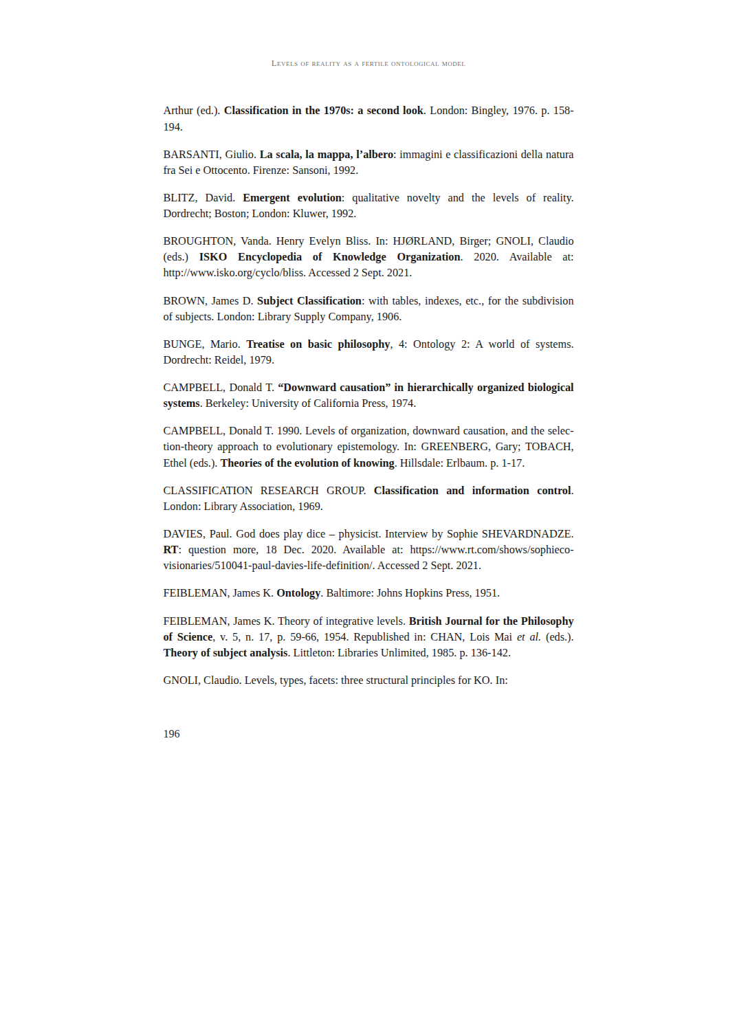Levels of reality as a fertile ontological model
Arthur (ed.). Classification in the 1970s: a second look. London: Bingley, 1976. p. 158-194.
BARSANTI, Giulio. La scala, la mappa, l’albero: immagini e classificazioni della natura fra Sei e Ottocento. Firenze: Sansoni, 1992.
BLITZ, David. Emergent evolution: qualitative novelty and the levels of reality. Dordrecht; Boston; London: Kluwer, 1992.
BROUGHTON, Vanda. Henry Evelyn Bliss. In: HJØRLAND, Birger; GNOLI, Claudio (eds.) ISKO Encyclopedia of Knowledge Organization. 2020. Available at: http://www.isko.org/cyclo/bliss. Accessed 2 Sept. 2021.
BROWN, James D. Subject Classification: with tables, indexes, etc., for the subdivision of subjects. London: Library Supply Company, 1906.
BUNGE, Mario. Treatise on basic philosophy, 4: Ontology 2: A world of systems. Dordrecht: Reidel, 1979.
CAMPBELL, Donald T. “Downward causation” in hierarchically organized biological systems. Berkeley: University of California Press, 1974.
CAMPBELL, Donald T. 1990. Levels of organization, downward causation, and the selection-theory approach to evolutionary epistemology. In: GREENBERG, Gary; TOBACH, Ethel (eds.). Theories of the evolution of knowing. Hillsdale: Erlbaum. p. 1-17.
CLASSIFICATION RESEARCH GROUP. Classification and information control. London: Library Association, 1969.
DAVIES, Paul. God does play dice – physicist. Interview by Sophie SHEVARDNADZE. RT: question more, 18 Dec. 2020. Available at: https://www.rt.com/shows/sophieco-visionaries/510041-paul-davies-life-definition/. Accessed 2 Sept. 2021.
FEIBLEMAN, James K. Ontology. Baltimore: Johns Hopkins Press, 1951.
FEIBLEMAN, James K. Theory of integrative levels. British Journal for the Philosophy of Science, v. 5, n. 17, p. 59-66, 1954. Republished in: CHAN, Lois Mai et al. (eds.). Theory of subject analysis. Littleton: Libraries Unlimited, 1985. p. 136-142.
GNOLI, Claudio. Levels, types, facets: three structural principles for KO. In:
196